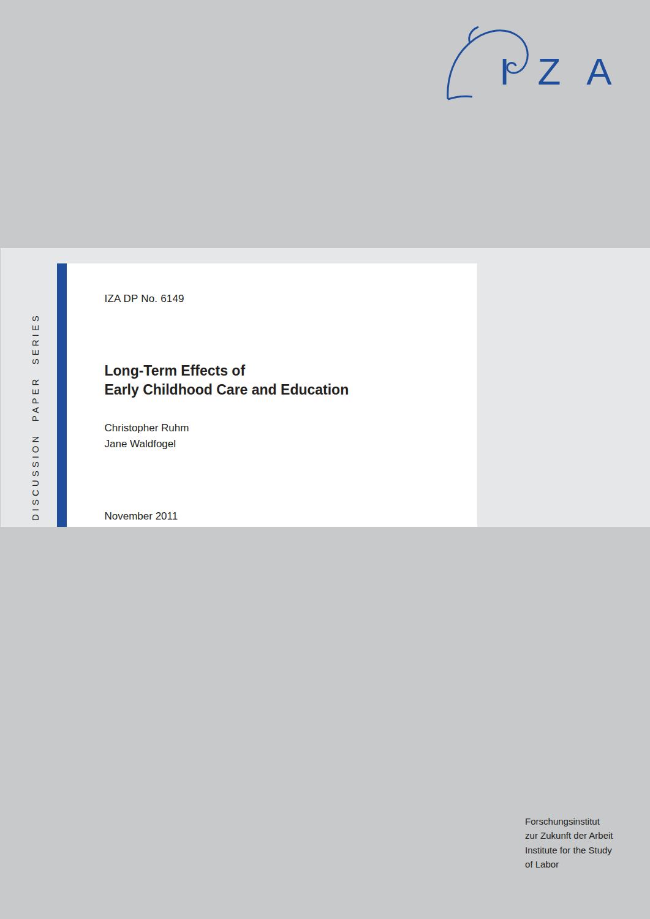I Z A
DISCUSSION PAPER SERIES
IZA DP No. 6149
Long-Term Effects of
Early Childhood Care and Education
Christopher Ruhm
Jane Waldfogel
November 2011
Forschungsinstitut
zur Zukunft der Arbeit
Institute for the Study
of Labor